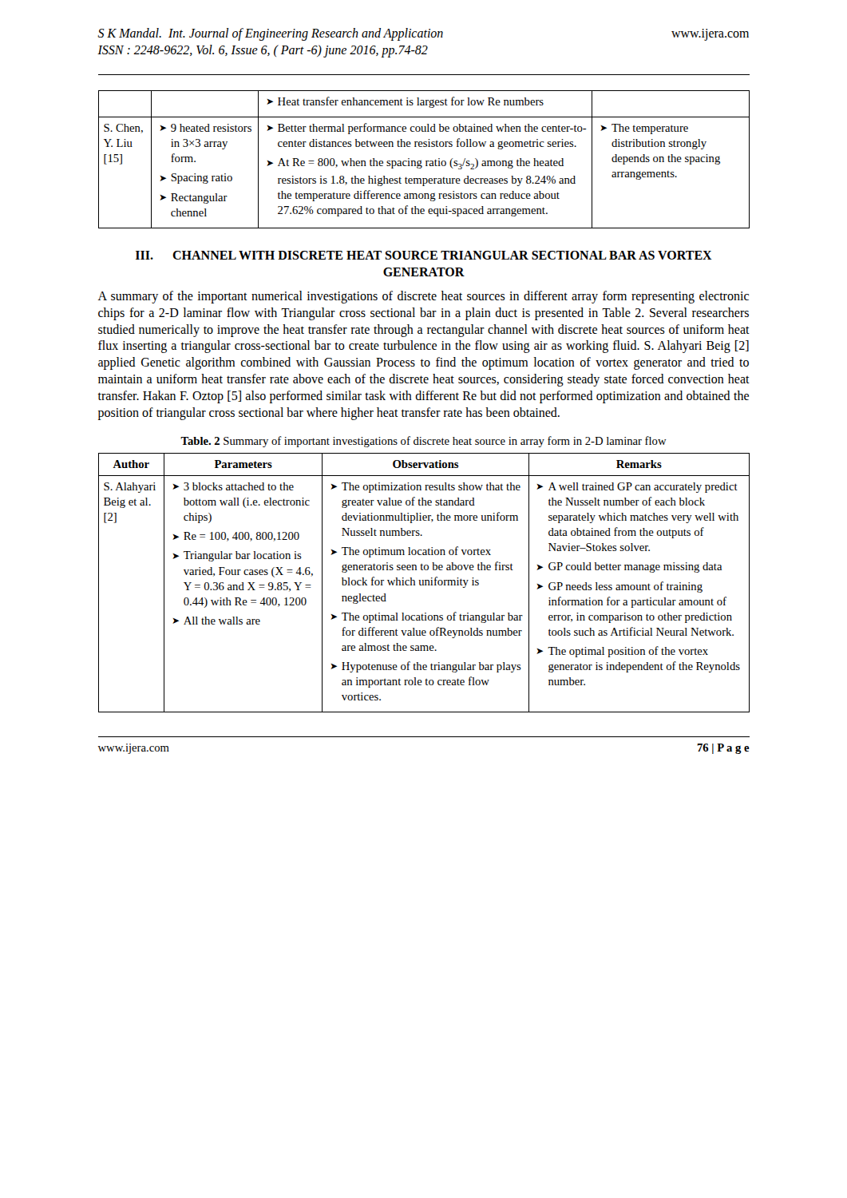S K Mandal. Int. Journal of Engineering Research and Application www.ijera.com
ISSN : 2248-9622, Vol. 6, Issue 6, ( Part -6) june 2016, pp.74-82
| | | Heat transfer enhancement is largest for low Re numbers | |
| S. Chen, Y. Liu [15] | 9 heated resistors in 3×3 array form. Spacing ratio Rectangular chennel | Better thermal performance could be obtained when the center-to-center distances between the resistors follow a geometric series. At Re = 800, when the spacing ratio (s 3 /s 2 ) among the heated resistors is 1.8, the highest temperature decreases by 8.24% and the temperature difference among resistors can reduce about 27.62% compared to that of the equi-spaced arrangement. | The temperature distribution strongly depends on the spacing arrangements. |
III. CHANNEL WITH DISCRETE HEAT SOURCE TRIANGULAR SECTIONAL BAR AS VORTEX GENERATOR
A summary of the important numerical investigations of discrete heat sources in different array form representing electronic chips for a 2-D laminar flow with Triangular cross sectional bar in a plain duct is presented in Table 2. Several researchers studied numerically to improve the heat transfer rate through a rectangular channel with discrete heat sources of uniform heat flux inserting a triangular cross-sectional bar to create turbulence in the flow using air as working fluid. S. Alahyari Beig [2] applied Genetic algorithm combined with Gaussian Process to find the optimum location of vortex generator and tried to maintain a uniform heat transfer rate above each of the discrete heat sources, considering steady state forced convection heat transfer. Hakan F. Oztop [5] also performed similar task with different Re but did not performed optimization and obtained the position of triangular cross sectional bar where higher heat transfer rate has been obtained.
Table. 2 Summary of important investigations of discrete heat source in array form in 2-D laminar flow
| Author | Parameters | Observations | Remarks |
| --- | --- | --- | --- |
| S. Alahyari Beig et al. [2] | 3 blocks attached to the bottom wall (i.e. electronic chips) Re = 100, 400, 800,1200 Triangular bar location is varied, Four cases (X = 4.6, Y = 0.36 and X = 9.85, Y = 0.44) with Re = 400, 1200 All the walls are | The optimization results show that the greater value of the standard deviationmultiplier, the more uniform Nusselt numbers. The optimum location of vortex generatoris seen to be above the first block for which uniformity is neglected The optimal locations of triangular bar for different value ofReynolds number are almost the same. Hypotenuse of the triangular bar plays an important role to create flow vortices. | A well trained GP can accurately predict the Nusselt number of each block separately which matches very well with data obtained from the outputs of Navier–Stokes solver. GP could better manage missing data GP needs less amount of training information for a particular amount of error, in comparison to other prediction tools such as Artificial Neural Network. The optimal position of the vortex generator is independent of the Reynolds number. |
www.ijera.com 76 | P a g e